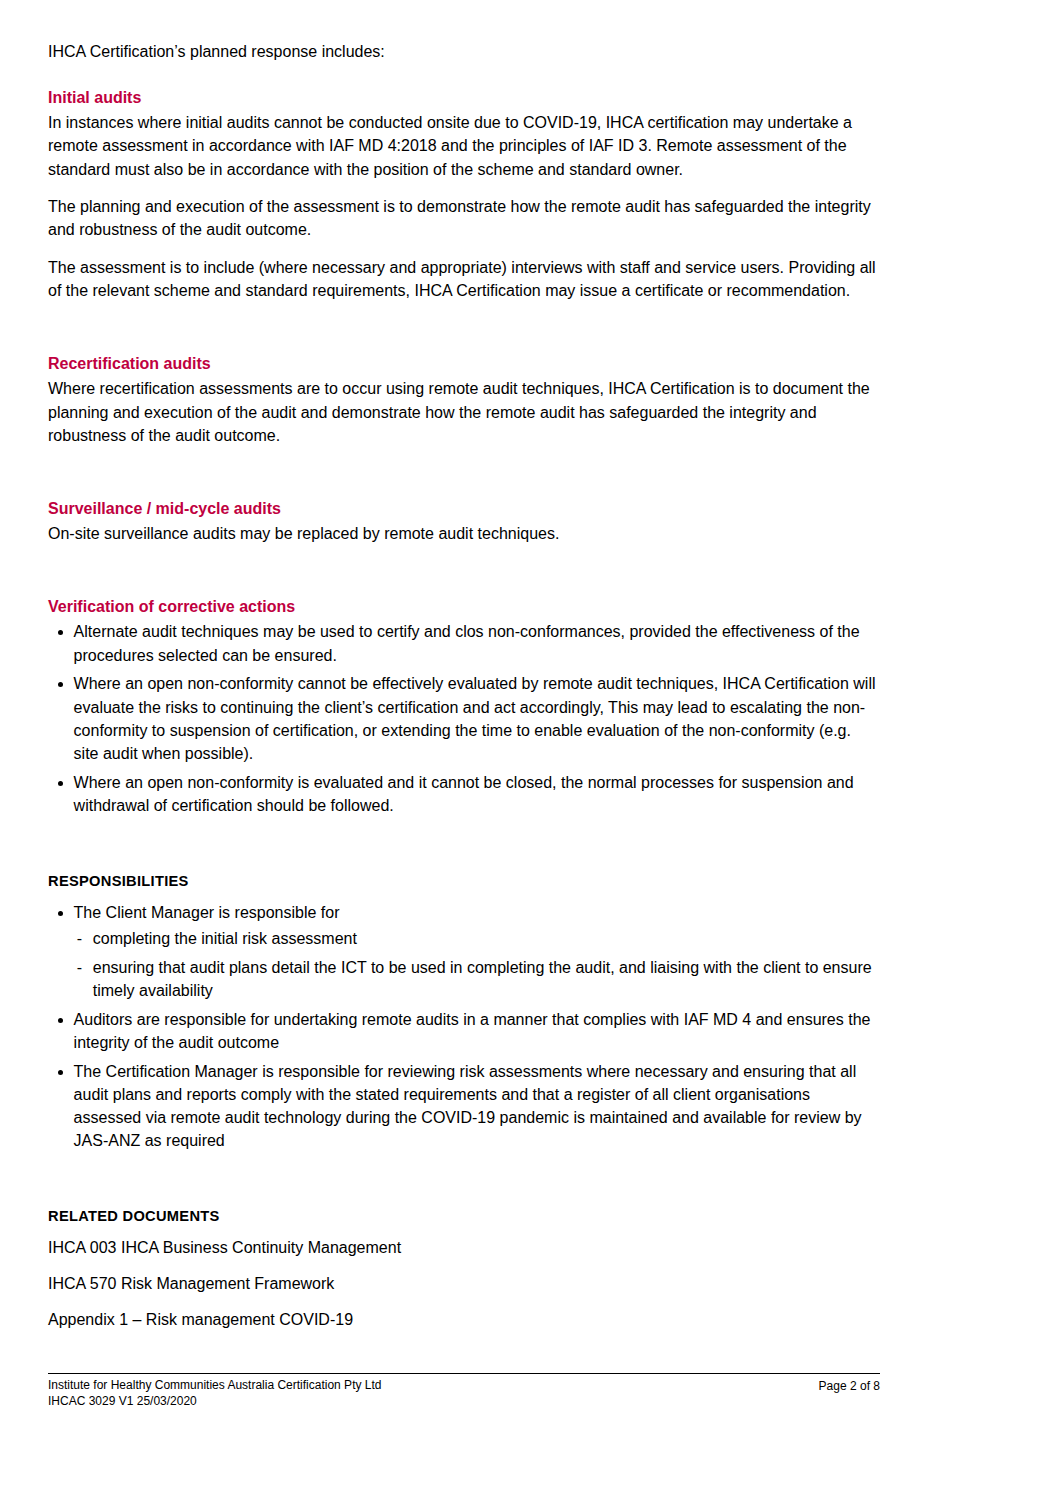IHCA Certification’s planned response includes:
Initial audits
In instances where initial audits cannot be conducted onsite due to COVID-19, IHCA certification may undertake a remote assessment in accordance with IAF MD 4:2018 and the principles of IAF ID 3. Remote assessment of the standard must also be in accordance with the position of the scheme and standard owner.
The planning and execution of the assessment is to demonstrate how the remote audit has safeguarded the integrity and robustness of the audit outcome.
The assessment is to include (where necessary and appropriate) interviews with staff and service users. Providing all of the relevant scheme and standard requirements, IHCA Certification may issue a certificate or recommendation.
Recertification audits
Where recertification assessments are to occur using remote audit techniques, IHCA Certification is to document the planning and execution of the audit and demonstrate how the remote audit has safeguarded the integrity and robustness of the audit outcome.
Surveillance / mid-cycle audits
On-site surveillance audits may be replaced by remote audit techniques.
Verification of corrective actions
Alternate audit techniques may be used to certify and clos non-conformances, provided the effectiveness of the procedures selected can be ensured.
Where an open non-conformity cannot be effectively evaluated by remote audit techniques, IHCA Certification will evaluate the risks to continuing the client’s certification and act accordingly, This may lead to escalating the non-conformity to suspension of certification, or extending the time to enable evaluation of the non-conformity (e.g. site audit when possible).
Where an open non-conformity is evaluated and it cannot be closed, the normal processes for suspension and withdrawal of certification should be followed.
Responsibilities
The Client Manager is responsible for
completing the initial risk assessment
ensuring that audit plans detail the ICT to be used in completing the audit, and liaising with the client to ensure timely availability
Auditors are responsible for undertaking remote audits in a manner that complies with IAF MD 4 and ensures the integrity of the audit outcome
The Certification Manager is responsible for reviewing risk assessments where necessary and ensuring that all audit plans and reports comply with the stated requirements and that a register of all client organisations assessed via remote audit technology during the COVID-19 pandemic is maintained and available for review by JAS-ANZ as required
Related documents
IHCA 003 IHCA Business Continuity Management
IHCA 570 Risk Management Framework
Appendix 1 – Risk management COVID-19
Institute for Healthy Communities Australia Certification Pty Ltd
IHCAC 3029 V1 25/03/2020
Page 2 of 8